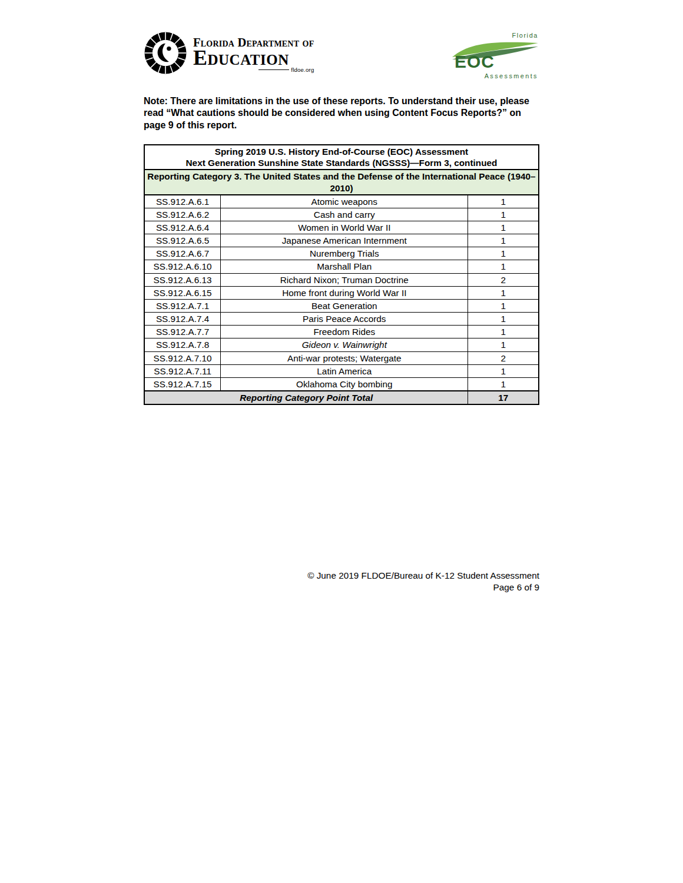Florida Department of
Education
fldoe.org
Florida
EOC
Assessments
Note: There are limitations in the use of these reports. To understand their use, please read “What cautions should be considered when using Content Focus Reports?” on page 9 of this report.
| Spring 2019 U.S. History End-of-Course (EOC) Assessment Next Generation Sunshine State Standards (NGSSS)—Form 3, continued |
| Reporting Category 3. The United States and the Defense of the International Peace (1940–2010) |
| SS.912.A.6.1 | Atomic weapons | 1 |
| SS.912.A.6.2 | Cash and carry | 1 |
| SS.912.A.6.4 | Women in World War II | 1 |
| SS.912.A.6.5 | Japanese American Internment | 1 |
| SS.912.A.6.7 | Nuremberg Trials | 1 |
| SS.912.A.6.10 | Marshall Plan | 1 |
| SS.912.A.6.13 | Richard Nixon; Truman Doctrine | 2 |
| SS.912.A.6.15 | Home front during World War II | 1 |
| SS.912.A.7.1 | Beat Generation | 1 |
| SS.912.A.7.4 | Paris Peace Accords | 1 |
| SS.912.A.7.7 | Freedom Rides | 1 |
| SS.912.A.7.8 | Gideon v. Wainwright | 1 |
| SS.912.A.7.10 | Anti-war protests; Watergate | 2 |
| SS.912.A.7.11 | Latin America | 1 |
| SS.912.A.7.15 | Oklahoma City bombing | 1 |
| Reporting Category Point Total | 17 |
© June 2019 FLDOE/Bureau of K-12 Student Assessment
Page 6 of 9